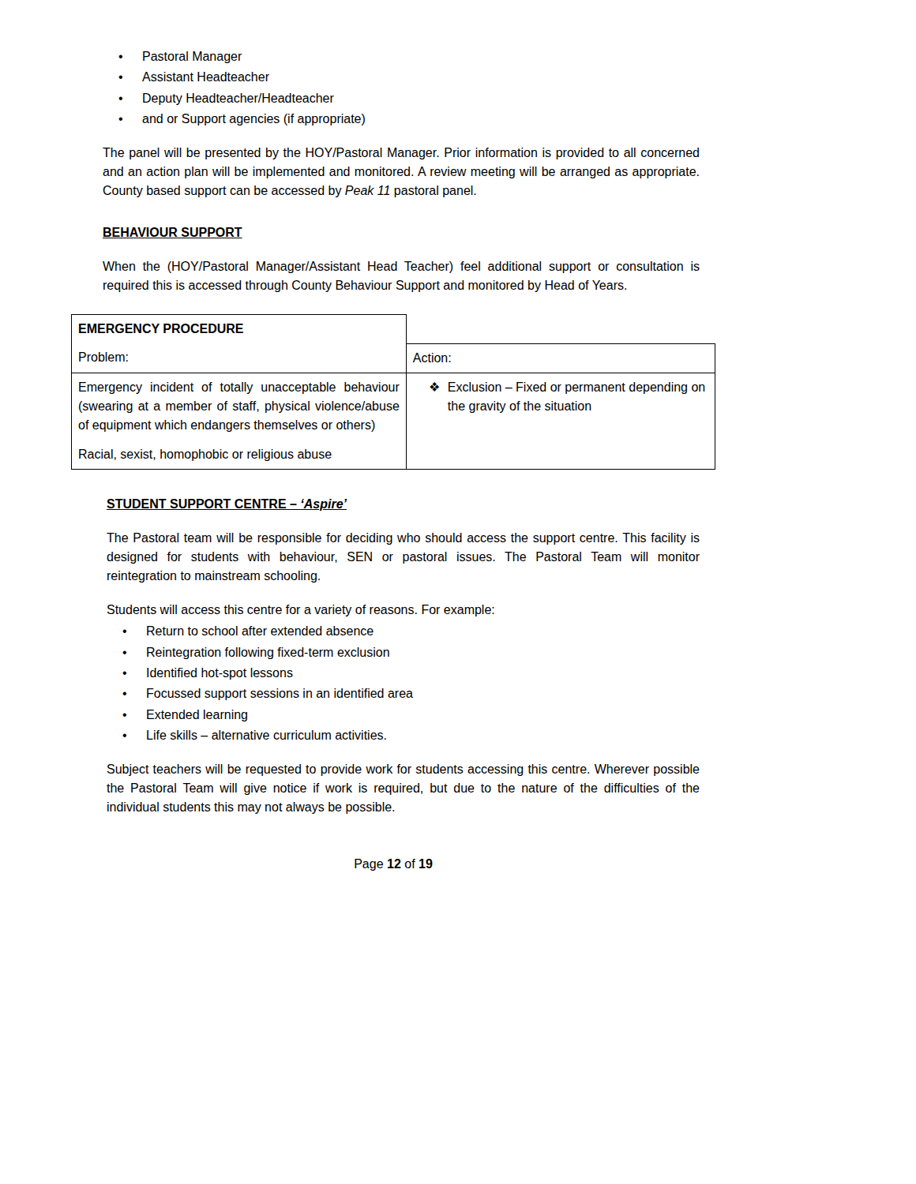Pastoral Manager
Assistant Headteacher
Deputy Headteacher/Headteacher
and or Support agencies (if appropriate)
The panel will be presented by the HOY/Pastoral Manager. Prior information is provided to all concerned and an action plan will be implemented and monitored. A review meeting will be arranged as appropriate. County based support can be accessed by Peak 11 pastoral panel.
BEHAVIOUR SUPPORT
When the (HOY/Pastoral Manager/Assistant Head Teacher) feel additional support or consultation is required this is accessed through County Behaviour Support and monitored by Head of Years.
| EMERGENCY PROCEDURE | |
| Problem: | Action: |
| Emergency incident of totally unacceptable behaviour (swearing at a member of staff, physical violence/abuse of equipment which endangers themselves or others) Racial, sexist, homophobic or religious abuse | Exclusion – Fixed or permanent depending on the gravity of the situation |
STUDENT SUPPORT CENTRE – ‘Aspire’
The Pastoral team will be responsible for deciding who should access the support centre. This facility is designed for students with behaviour, SEN or pastoral issues. The Pastoral Team will monitor reintegration to mainstream schooling.
Students will access this centre for a variety of reasons. For example:
Return to school after extended absence
Reintegration following fixed-term exclusion
Identified hot-spot lessons
Focussed support sessions in an identified area
Extended learning
Life skills – alternative curriculum activities.
Subject teachers will be requested to provide work for students accessing this centre. Wherever possible the Pastoral Team will give notice if work is required, but due to the nature of the difficulties of the individual students this may not always be possible.
Page 12 of 19